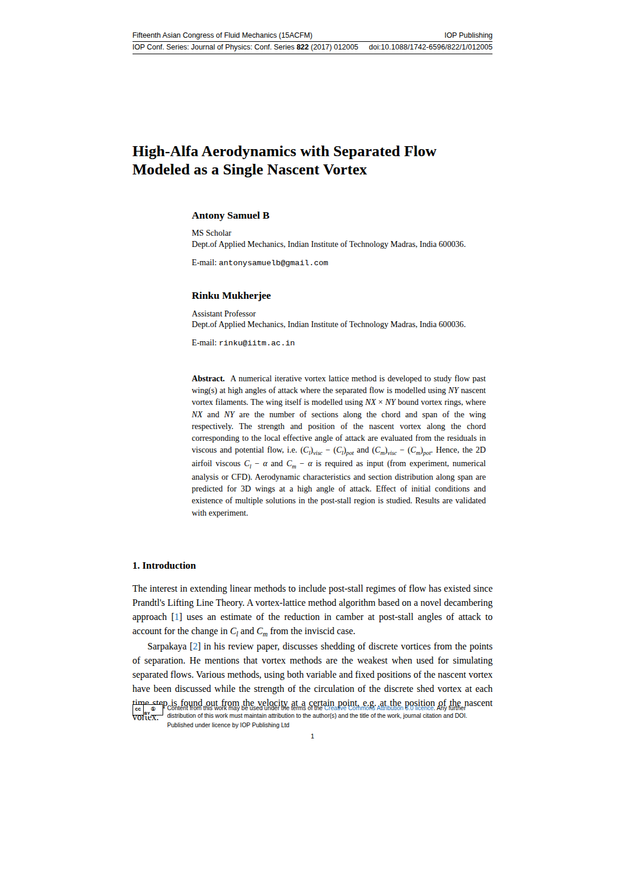Fifteenth Asian Congress of Fluid Mechanics (15ACFM)
IOP Publishing
IOP Conf. Series: Journal of Physics: Conf. Series 822 (2017) 012005
doi:10.1088/1742-6596/822/1/012005
High-Alfa Aerodynamics with Separated Flow
Modeled as a Single Nascent Vortex
Antony Samuel B
MS Scholar
Dept.of Applied Mechanics, Indian Institute of Technology Madras, India 600036.
E-mail: antonysamuelb@gmail.com
Rinku Mukherjee
Assistant Professor
Dept.of Applied Mechanics, Indian Institute of Technology Madras, India 600036.
E-mail: rinku@iitm.ac.in
Abstract. A numerical iterative vortex lattice method is developed to study flow past wing(s) at high angles of attack where the separated flow is modelled using NY nascent vortex filaments. The wing itself is modelled using NX × NY bound vortex rings, where NX and NY are the number of sections along the chord and span of the wing respectively. The strength and position of the nascent vortex along the chord corresponding to the local effective angle of attack are evaluated from the residuals in viscous and potential flow, i.e. (Cl)visc − (Cl)pot and (Cm)visc − (Cm)pot. Hence, the 2D airfoil viscous Cl − α and Cm − α is required as input (from experiment, numerical analysis or CFD). Aerodynamic characteristics and section distribution along span are predicted for 3D wings at a high angle of attack. Effect of initial conditions and existence of multiple solutions in the post-stall region is studied. Results are validated with experiment.
1. Introduction
The interest in extending linear methods to include post-stall regimes of flow has existed since Prandtl's Lifting Line Theory. A vortex-lattice method algorithm based on a novel decambering approach [1] uses an estimate of the reduction in camber at post-stall angles of attack to account for the change in Cl and Cm from the inviscid case.
Sarpakaya [2] in his review paper, discusses shedding of discrete vortices from the points of separation. He mentions that vortex methods are the weakest when used for simulating separated flows. Various methods, using both variable and fixed positions of the nascent vortex have been discussed while the strength of the circulation of the discrete shed vortex at each time step is found out from the velocity at a certain point, e.g. at the position of the nascent vortex.
cc
①
BY
Content from this work may be used under the terms of the Creative Commons Attribution 3.0 licence. Any further distribution of this work must maintain attribution to the author(s) and the title of the work, journal citation and DOI.
Published under licence by IOP Publishing Ltd
1